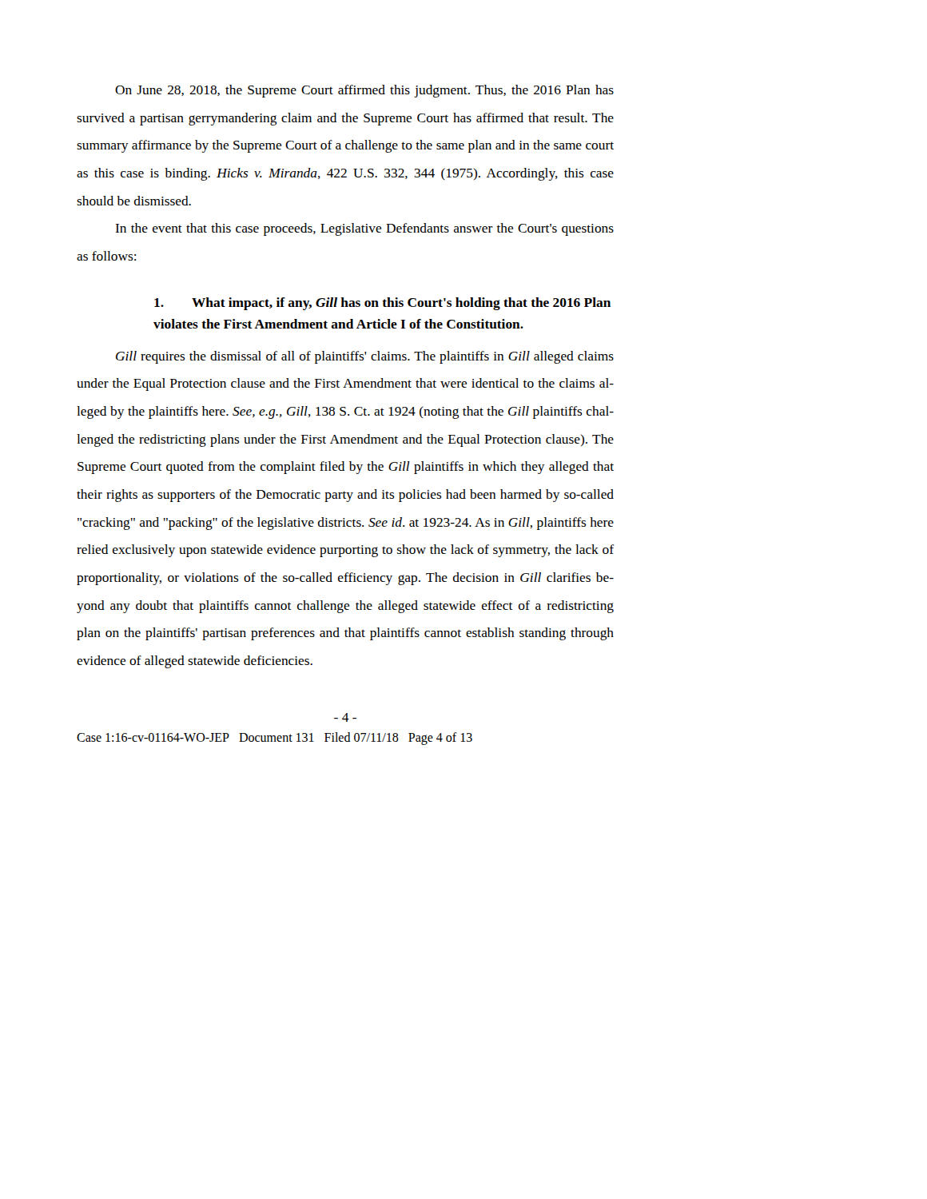On June 28, 2018, the Supreme Court affirmed this judgment. Thus, the 2016 Plan has survived a partisan gerrymandering claim and the Supreme Court has affirmed that result. The summary affirmance by the Supreme Court of a challenge to the same plan and in the same court as this case is binding. Hicks v. Miranda, 422 U.S. 332, 344 (1975). Accordingly, this case should be dismissed.
In the event that this case proceeds, Legislative Defendants answer the Court's questions as follows:
1. What impact, if any, Gill has on this Court's holding that the 2016 Plan violates the First Amendment and Article I of the Constitution.
Gill requires the dismissal of all of plaintiffs' claims. The plaintiffs in Gill alleged claims under the Equal Protection clause and the First Amendment that were identical to the claims alleged by the plaintiffs here. See, e.g., Gill, 138 S. Ct. at 1924 (noting that the Gill plaintiffs challenged the redistricting plans under the First Amendment and the Equal Protection clause). The Supreme Court quoted from the complaint filed by the Gill plaintiffs in which they alleged that their rights as supporters of the Democratic party and its policies had been harmed by so-called "cracking" and "packing" of the legislative districts. See id. at 1923-24. As in Gill, plaintiffs here relied exclusively upon statewide evidence purporting to show the lack of symmetry, the lack of proportionality, or violations of the so-called efficiency gap. The decision in Gill clarifies beyond any doubt that plaintiffs cannot challenge the alleged statewide effect of a redistricting plan on the plaintiffs' partisan preferences and that plaintiffs cannot establish standing through evidence of alleged statewide deficiencies.
- 4 -
Case 1:16-cv-01164-WO-JEP Document 131 Filed 07/11/18 Page 4 of 13